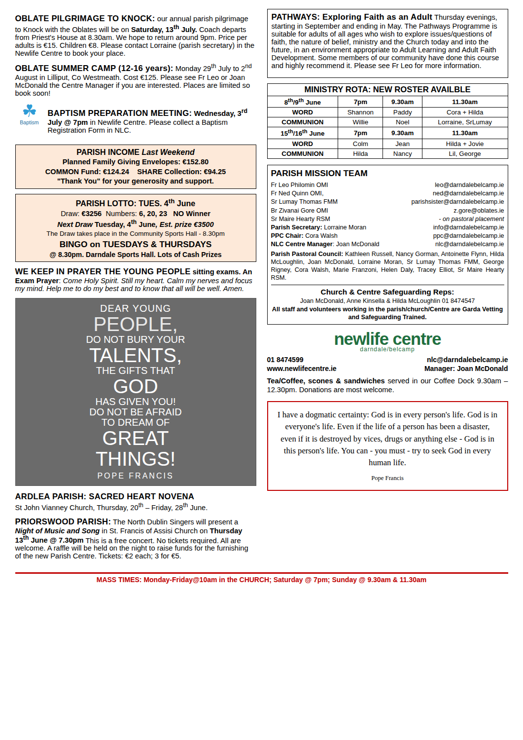OBLATE PILGRIMAGE TO KNOCK:
our annual parish pilgrimage to Knock with the Oblates will be on Saturday, 13th July. Coach departs from Priest's House at 8.30am. We hope to return around 9pm. Price per adults is €15. Children €8. Please contact Lorraine (parish secretary) in the Newlife Centre to book your place.
OBLATE SUMMER CAMP (12-16 years):
Monday 29th July to 2nd August in Lilliput, Co Westmeath. Cost €125. Please see Fr Leo or Joan McDonald the Centre Manager if you are interested. Places are limited so book soon!
☘
Baptism
BAPTISM PREPARATION MEETING:
Wednesday, 3rd July @ 7pm in Newlife Centre. Please collect a Baptism Registration Form in NLC.
PARISH INCOME Last Weekend
Planned Family Giving Envelopes: €152.80
COMMON Fund: €124.24 SHARE Collection: €94.25
"Thank You" for your generosity and support.
PARISH LOTTO: TUES. 4th June
Draw: €3256 Numbers: 6, 20, 23 NO Winner
Next Draw Tuesday, 4th June, Est. prize €3500
The Draw takes place in the Community Sports Hall - 8.30pm
BINGO on TUESDAYS & THURSDAYS
@ 8.30pm. Darndale Sports Hall. Lots of Cash Prizes
WE KEEP IN PRAYER THE YOUNG PEOPLE
sitting exams. An Exam Prayer: Come Holy Spirit. Still my heart. Calm my nerves and focus my mind. Help me to do my best and to know that all will be well. Amen.
DEAR YOUNG
PEOPLE,
DO NOT BURY YOUR
TALENTS,
THE GIFTS THAT
GOD
HAS GIVEN YOU!
DO NOT BE AFRAID
TO DREAM OF
GREAT
THINGS!
POPE FRANCIS
ARDLEA PARISH: SACRED HEART NOVENA
St John Vianney Church, Thursday, 20th – Friday, 28th June.
PRIORSWOOD PARISH:
The North Dublin Singers will present a Night of Music and Song in St. Francis of Assisi Church on Thursday 13th June @ 7.30pm This is a free concert. No tickets required. All are welcome. A raffle will be held on the night to raise funds for the furnishing of the new Parish Centre. Tickets: €2 each; 3 for €5.
PATHWAYS: Exploring Faith as an Adult
Thursday evenings, starting in September and ending in May. The Pathways Programme is suitable for adults of all ages who wish to explore issues/questions of faith, the nature of belief, ministry and the Church today and into the future, in an environment appropriate to Adult Learning and Adult Faith Development. Some members of our community have done this course and highly recommend it. Please see Fr Leo for more information.
MINISTRY ROTA: NEW ROSTER AVAILBLE
| 8 th /9 th June | 7pm | 9.30am | 11.30am |
| --- | --- | --- | --- |
| WORD | Shannon | Paddy | Cora + Hilda |
| COMMUNION | Willie | Noel | Lorraine, SrLumay |
| 15 th /16 th June | 7pm | 9.30am | 11.30am |
| WORD | Colm | Jean | Hilda + Jovie |
| COMMUNION | Hilda | Nancy | Lil, George |
PARISH MISSION TEAM
Fr Leo Philomin OMI leo@darndalebelcamp.ie
Fr Ned Quinn OMI, ned@darndalebelcamp.ie
Sr Lumay Thomas FMM parishsister@darndalebelcamp.ie
Br Zivanai Gore OMI z.gore@oblates.ie
Sr Maire Hearty RSM- on pastoral placement
Parish Secretary: Lorraine Moran info@darndalebelcamp.ie
PPC Chair: Cora Walsh ppc@darndalebelcamp.ie
NLC Centre Manager: Joan McDonald nlc@darndalebelcamp.ie
Parish Pastoral Council: Kathleen Russell, Nancy Gorman, Antoinette Flynn, Hilda McLoughlin, Joan McDonald, Lorraine Moran, Sr Lumay Thomas FMM, George Rigney, Cora Walsh, Marie Franzoni, Helen Daly, Tracey Elliot, Sr Maire Hearty RSM.
Church & Centre Safeguarding Reps:
Joan McDonald, Anne Kinsella & Hilda McLoughlin 01 8474547
All staff and volunteers working in the parish/church/Centre are Garda Vetting and Safeguarding Trained.
newlife centre darndale/belcamp
01 8474599 nlc@darndalebelcamp.ie
www.newlifecentre.ie Manager: Joan McDonald
Tea/Coffee, scones & sandwiches served in our Coffee Dock 9.30am – 12.30pm. Donations are most welcome.
I have a dogmatic certainty: God is in every person's life. God is in everyone's life. Even if the life of a person has been a disaster, even if it is destroyed by vices, drugs or anything else - God is in this person's life. You can - you must - try to seek God in every human life.
Pope Francis
MASS TIMES: Monday-Friday@10am in the CHURCH; Saturday @ 7pm; Sunday @ 9.30am & 11.30am